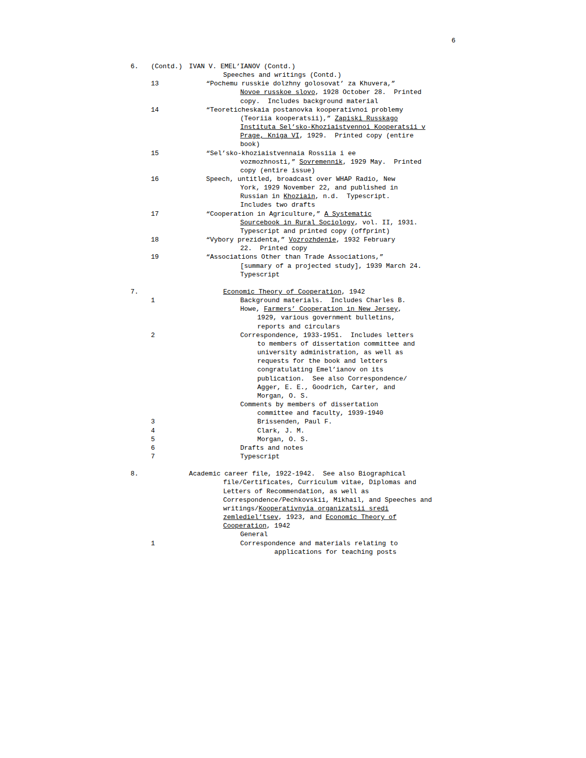6
6.
(Contd.)
IVAN V. EMEL’IANOV (Contd.)
Speeches and writings (Contd.)
13
“Pochemu russkie dolzhny golosovat’ za Khuvera,”
Novoe russkoe slovo, 1928 October 28. Printed
copy. Includes background material
14
“Teoreticheskaia postanovka kooperativnoi problemy
(Teoriia kooperatsii),” Zapiski Russkago
Instituta Sel’sko-Khoziaistvennoi Kooperatsii v
Prage, Kniga VI, 1929. Printed copy (entire
book)
15
“Sel’sko-khoziaistvennaia Rossiia i ee
vozmozhnosti,” Sovremennik, 1929 May. Printed
copy (entire issue)
16
Speech, untitled, broadcast over WHAP Radio, New
York, 1929 November 22, and published in
Russian in Khoziain, n.d. Typescript.
Includes two drafts
17
“Cooperation in Agriculture,” A Systematic
Sourcebook in Rural Sociology, vol. II, 1931.
Typescript and printed copy (offprint)
18
“Vybory prezidenta,” Vozrozhdenie, 1932 February
22. Printed copy
19
“Associations Other than Trade Associations,”
[summary of a projected study], 1939 March 24.
Typescript
7.
Economic Theory of Cooperation, 1942
1
Background materials. Includes Charles B.
Howe, Farmers’ Cooperation in New Jersey,
1929, various government bulletins,
reports and circulars
2
Correspondence, 1933-1951. Includes letters
to members of dissertation committee and
university administration, as well as
requests for the book and letters
congratulating Emel’ianov on its
publication. See also Correspondence/
Agger, E. E., Goodrich, Carter, and
Morgan, O. S.
Comments by members of dissertation
committee and faculty, 1939-1940
3
Brissenden, Paul F.
4
Clark, J. M.
5
Morgan, O. S.
6
Drafts and notes
7
Typescript
8.
Academic career file, 1922-1942. See also Biographical
file/Certificates, Curriculum vitae, Diplomas and
Letters of Recommendation, as well as
Correspondence/Pechkovskii, Mikhail, and Speeches and
writings/Kooperativnyia organizatsii sredi
zemlediel’tsev, 1923, and Economic Theory of
Cooperation, 1942
General
1
Correspondence and materials relating to
applications for teaching posts